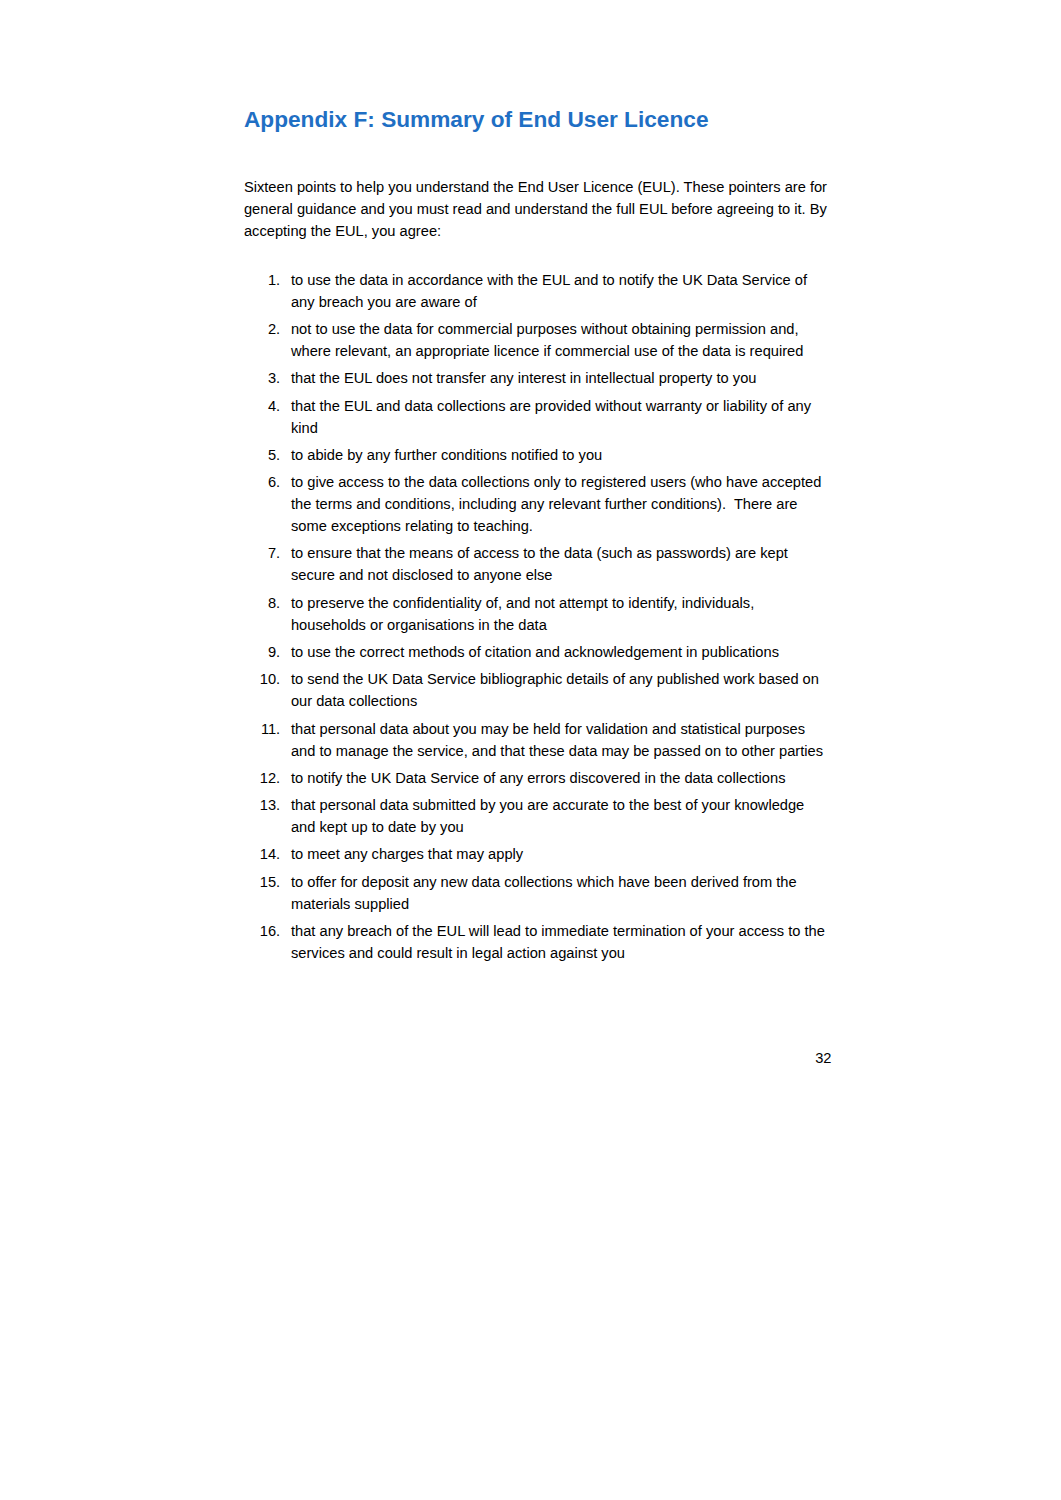Appendix F: Summary of End User Licence
Sixteen points to help you understand the End User Licence (EUL). These pointers are for general guidance and you must read and understand the full EUL before agreeing to it. By accepting the EUL, you agree:
to use the data in accordance with the EUL and to notify the UK Data Service of any breach you are aware of
not to use the data for commercial purposes without obtaining permission and, where relevant, an appropriate licence if commercial use of the data is required
that the EUL does not transfer any interest in intellectual property to you
that the EUL and data collections are provided without warranty or liability of any kind
to abide by any further conditions notified to you
to give access to the data collections only to registered users (who have accepted the terms and conditions, including any relevant further conditions). There are some exceptions relating to teaching.
to ensure that the means of access to the data (such as passwords) are kept secure and not disclosed to anyone else
to preserve the confidentiality of, and not attempt to identify, individuals, households or organisations in the data
to use the correct methods of citation and acknowledgement in publications
to send the UK Data Service bibliographic details of any published work based on our data collections
that personal data about you may be held for validation and statistical purposes and to manage the service, and that these data may be passed on to other parties
to notify the UK Data Service of any errors discovered in the data collections
that personal data submitted by you are accurate to the best of your knowledge and kept up to date by you
to meet any charges that may apply
to offer for deposit any new data collections which have been derived from the materials supplied
that any breach of the EUL will lead to immediate termination of your access to the services and could result in legal action against you
32